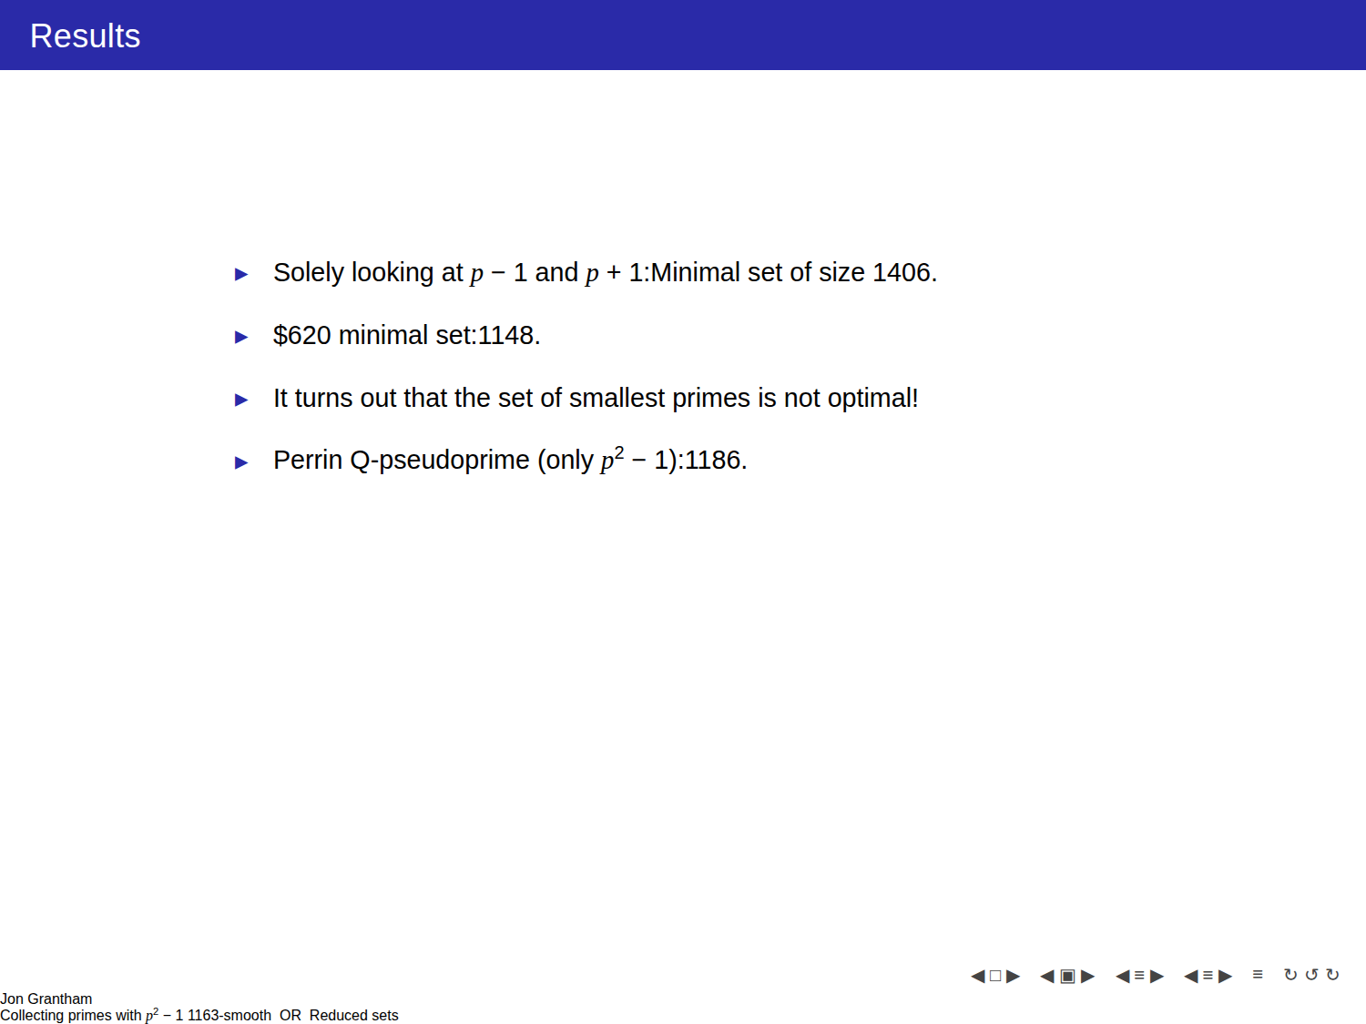Results
Solely looking at p − 1 and p + 1:Minimal set of size 1406.
$620 minimal set:1148.
It turns out that the set of smallest primes is not optimal!
Perrin Q-pseudoprime (only p2 − 1):1186.
◀ □ ▶ ◀ ▣ ▶ ◀ ≡ ▶ ◀ ≡ ▶ ≡ ↻ ↺ ↻
Jon Grantham
Collecting primes with p2 − 1 1163-smooth OR Reduced sets